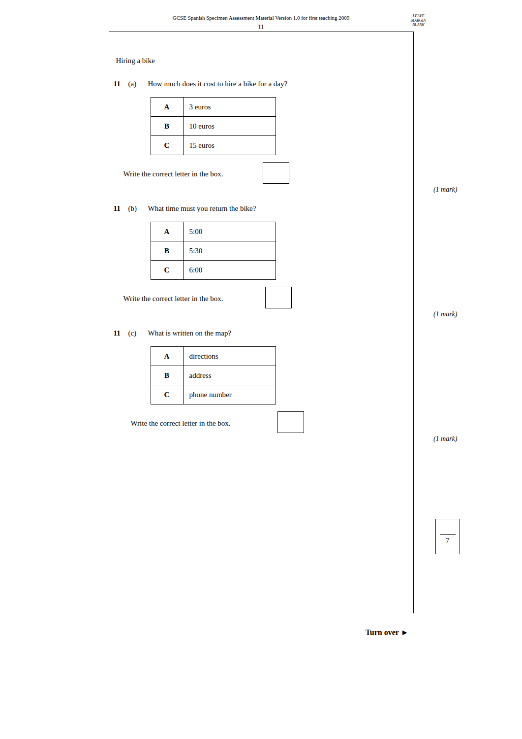LEAVE
MARGIN
BLANK
GCSE Spanish Specimen Assessment Material Version 1.0 for first teaching 2009
11
Hiring a bike
11(a) How much does it cost to hire a bike for a day?
| A | 3 euros |
| B | 10 euros |
| C | 15 euros |
Write the correct letter in the box.
(1 mark)
11(b) What time must you return the bike?
| A | 5:00 |
| B | 5:30 |
| C | 6:00 |
Write the correct letter in the box.
(1 mark)
11(c) What is written on the map?
| A | directions |
| B | address |
| C | phone number |
Write the correct letter in the box.
(1 mark)
7
Turn over ►